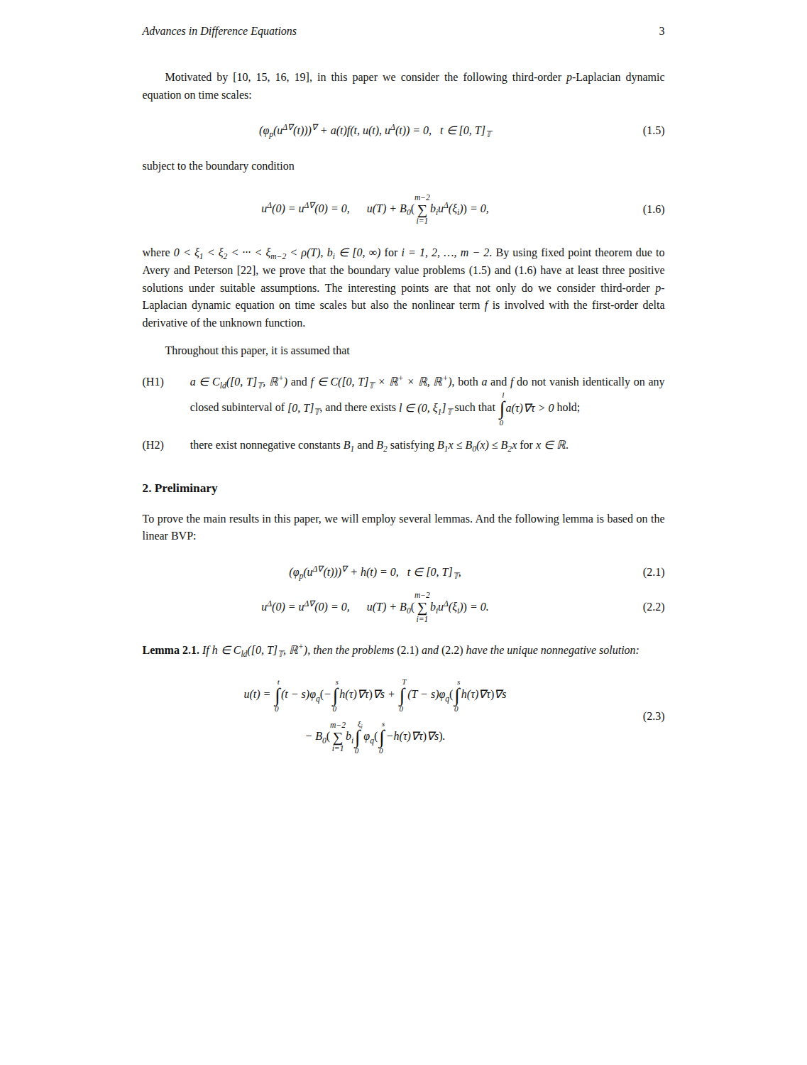Advances in Difference Equations 3
Motivated by [10, 15, 16, 19], in this paper we consider the following third-order p-Laplacian dynamic equation on time scales:
(φp(uΔ∇(t)))∇ + a(t)f(t, u(t), uΔ(t)) = 0, t ∈ [0, T]𝕋 (1.5)
subject to the boundary condition
uΔ(0) = uΔ∇(0) = 0, u(T) + B0(m−2∑i=1 biuΔ(ξi)) = 0, (1.6)
where 0 < ξ1 < ξ2 < ··· < ξm−2 < ρ(T), bi ∈ [0, ∞) for i = 1, 2, …, m − 2. By using fixed point theorem due to Avery and Peterson [22], we prove that the boundary value problems (1.5) and (1.6) have at least three positive solutions under suitable assumptions. The interesting points are that not only do we consider third-order p-Laplacian dynamic equation on time scales but also the nonlinear term f is involved with the first-order delta derivative of the unknown function.
Throughout this paper, it is assumed that
(H1)
a ∈ Cld([0, T]𝕋, ℝ+) and f ∈ C([0, T]𝕋 × ℝ+ × ℝ, ℝ+), both a and f do not vanish identically on any closed subinterval of [0, T]𝕋, and there exists l ∈ (0, ξ1]𝕋 such that l∫0 a(τ)∇τ > 0 hold;
(H2)
there exist nonnegative constants B1 and B2 satisfying B1x ≤ B0(x) ≤ B2x for x ∈ ℝ.
2. Preliminary
To prove the main results in this paper, we will employ several lemmas. And the following lemma is based on the linear BVP:
(φp(uΔ∇(t)))∇ + h(t) = 0, t ∈ [0, T]𝕋, (2.1)
uΔ(0) = uΔ∇(0) = 0, u(T) + B0(m−2∑i=1 biuΔ(ξi)) = 0. (2.2)
Lemma 2.1. If h ∈ Cld([0, T]𝕋, ℝ+), then the problems (2.1) and (2.2) have the unique nonnegative solution:
u(t) = t∫0(t − s)φq(−s∫0 h(τ)∇τ)∇s + T∫0(T − s)φq(s∫0 h(τ)∇τ)∇s
− B0(m−2∑i=1 biξi∫0 φq(s∫0−h(τ)∇τ)∇s).
(2.3)